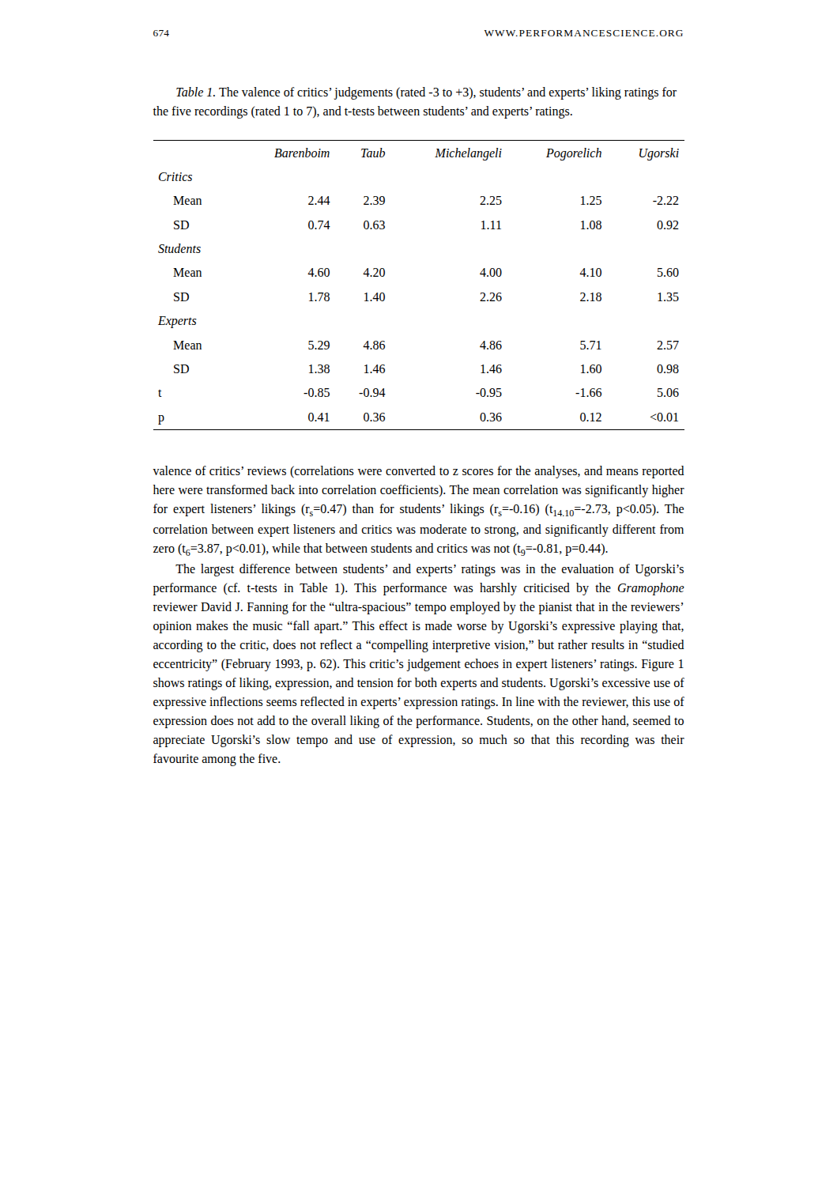674 WWW.PERFORMANCESCIENCE.ORG
Table 1. The valence of critics’ judgements (rated -3 to +3), students’ and experts’ liking ratings for the five recordings (rated 1 to 7), and t-tests between students’ and experts’ ratings.
| | Barenboim | Taub | Michelangeli | Pogorelich | Ugorski |
| --- | --- | --- | --- | --- | --- |
| Critics | | | | | |
| Mean | 2.44 | 2.39 | 2.25 | 1.25 | -2.22 |
| SD | 0.74 | 0.63 | 1.11 | 1.08 | 0.92 |
| Students | | | | | |
| Mean | 4.60 | 4.20 | 4.00 | 4.10 | 5.60 |
| SD | 1.78 | 1.40 | 2.26 | 2.18 | 1.35 |
| Experts | | | | | |
| Mean | 5.29 | 4.86 | 4.86 | 5.71 | 2.57 |
| SD | 1.38 | 1.46 | 1.46 | 1.60 | 0.98 |
| t | -0.85 | -0.94 | -0.95 | -1.66 | 5.06 |
| p | 0.41 | 0.36 | 0.36 | 0.12 | <0.01 |
valence of critics’ reviews (correlations were converted to z scores for the analyses, and means reported here were transformed back into correlation coefficients). The mean correlation was significantly higher for expert listeners’ likings (rs=0.47) than for students’ likings (rs=-0.16) (t14.10=-2.73, p<0.05). The correlation between expert listeners and critics was moderate to strong, and significantly different from zero (t6=3.87, p<0.01), while that between students and critics was not (t9=-0.81, p=0.44).
The largest difference between students’ and experts’ ratings was in the evaluation of Ugorski’s performance (cf. t-tests in Table 1). This performance was harshly criticised by the Gramophone reviewer David J. Fanning for the “ultra-spacious” tempo employed by the pianist that in the reviewers’ opinion makes the music “fall apart.” This effect is made worse by Ugorski’s expressive playing that, according to the critic, does not reflect a “compelling interpretive vision,” but rather results in “studied eccentricity” (February 1993, p. 62). This critic’s judgement echoes in expert listeners’ ratings. Figure 1 shows ratings of liking, expression, and tension for both experts and students. Ugorski’s excessive use of expressive inflections seems reflected in experts’ expression ratings. In line with the reviewer, this use of expression does not add to the overall liking of the performance. Students, on the other hand, seemed to appreciate Ugorski’s slow tempo and use of expression, so much so that this recording was their favourite among the five.